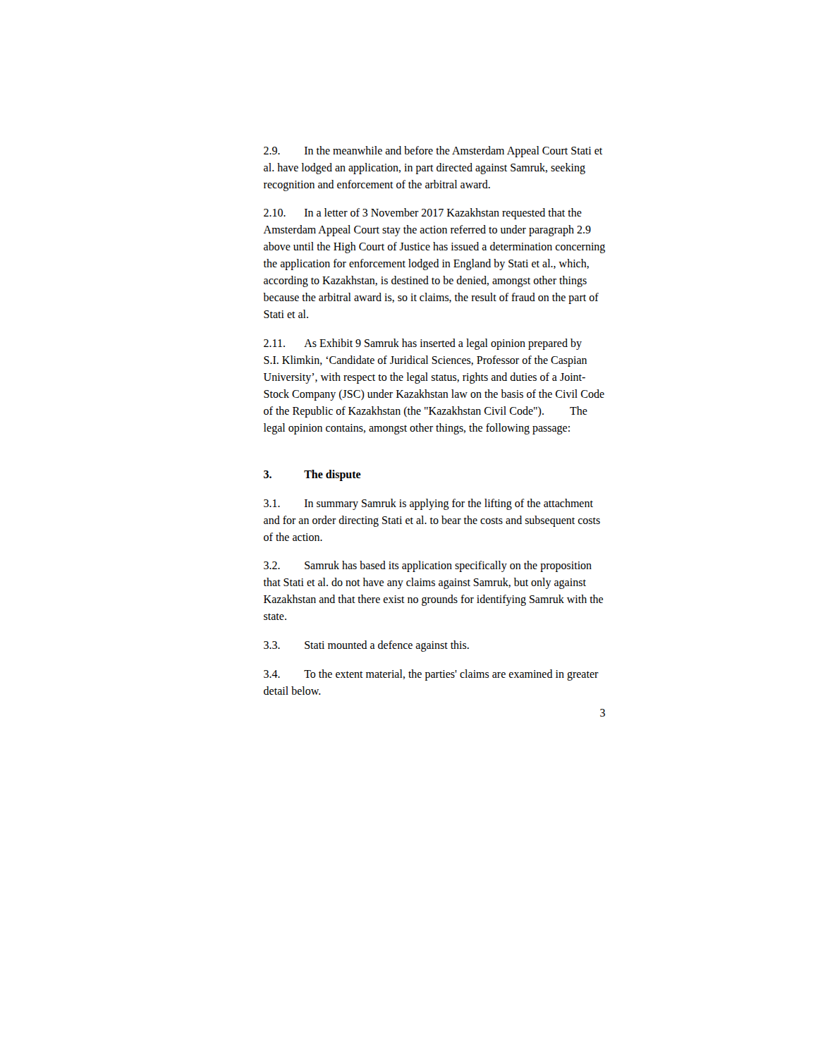2.9. In the meanwhile and before the Amsterdam Appeal Court Stati et al. have lodged an application, in part directed against Samruk, seeking recognition and enforcement of the arbitral award.
2.10. In a letter of 3 November 2017 Kazakhstan requested that the Amsterdam Appeal Court stay the action referred to under paragraph 2.9 above until the High Court of Justice has issued a determination concerning the application for enforcement lodged in England by Stati et al., which, according to Kazakhstan, is destined to be denied, amongst other things because the arbitral award is, so it claims, the result of fraud on the part of Stati et al.
2.11. As Exhibit 9 Samruk has inserted a legal opinion prepared by S.I. Klimkin, ‘Candidate of Juridical Sciences, Professor of the Caspian University’, with respect to the legal status, rights and duties of a Joint-Stock Company (JSC) under Kazakhstan law on the basis of the Civil Code of the Republic of Kazakhstan (the "Kazakhstan Civil Code"). The legal opinion contains, amongst other things, the following passage:
3. The dispute
3.1. In summary Samruk is applying for the lifting of the attachment and for an order directing Stati et al. to bear the costs and subsequent costs of the action.
3.2. Samruk has based its application specifically on the proposition that Stati et al. do not have any claims against Samruk, but only against Kazakhstan and that there exist no grounds for identifying Samruk with the state.
3.3. Stati mounted a defence against this.
3.4. To the extent material, the parties' claims are examined in greater detail below.
3